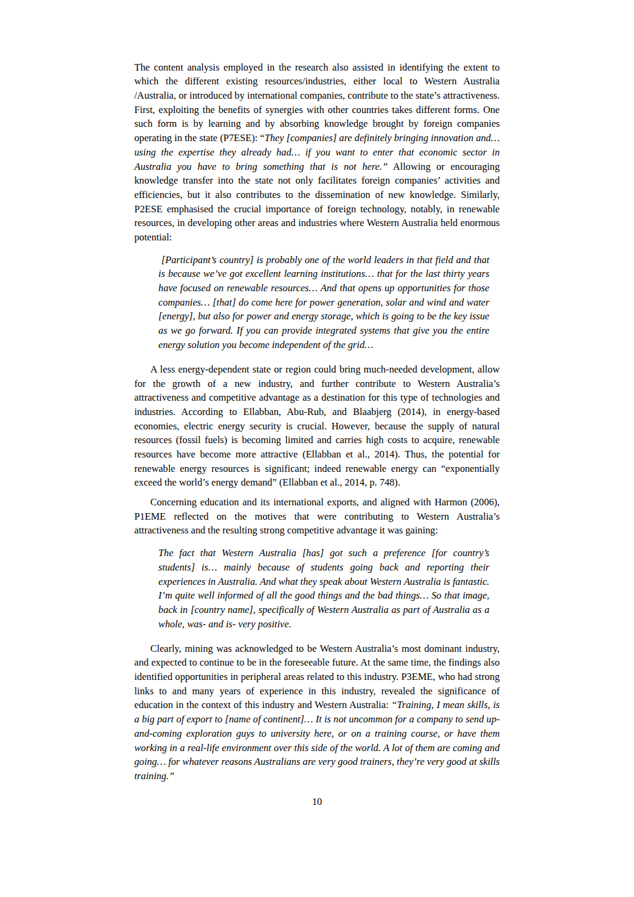The content analysis employed in the research also assisted in identifying the extent to which the different existing resources/industries, either local to Western Australia /Australia, or introduced by international companies, contribute to the state’s attractiveness. First, exploiting the benefits of synergies with other countries takes different forms. One such form is by learning and by absorbing knowledge brought by foreign companies operating in the state (P7ESE): “They [companies] are definitely bringing innovation and… using the expertise they already had… if you want to enter that economic sector in Australia you have to bring something that is not here.” Allowing or encouraging knowledge transfer into the state not only facilitates foreign companies’ activities and efficiencies, but it also contributes to the dissemination of new knowledge. Similarly, P2ESE emphasised the crucial importance of foreign technology, notably, in renewable resources, in developing other areas and industries where Western Australia held enormous potential:
[Participant’s country] is probably one of the world leaders in that field and that is because we’ve got excellent learning institutions… that for the last thirty years have focused on renewable resources… And that opens up opportunities for those companies… [that] do come here for power generation, solar and wind and water [energy], but also for power and energy storage, which is going to be the key issue as we go forward. If you can provide integrated systems that give you the entire energy solution you become independent of the grid…
A less energy-dependent state or region could bring much-needed development, allow for the growth of a new industry, and further contribute to Western Australia’s attractiveness and competitive advantage as a destination for this type of technologies and industries. According to Ellabban, Abu-Rub, and Blaabjerg (2014), in energy-based economies, electric energy security is crucial. However, because the supply of natural resources (fossil fuels) is becoming limited and carries high costs to acquire, renewable resources have become more attractive (Ellabban et al., 2014). Thus, the potential for renewable energy resources is significant; indeed renewable energy can “exponentially exceed the world’s energy demand” (Ellabban et al., 2014, p. 748).
Concerning education and its international exports, and aligned with Harmon (2006), P1EME reflected on the motives that were contributing to Western Australia’s attractiveness and the resulting strong competitive advantage it was gaining:
The fact that Western Australia [has] got such a preference [for country’s students] is… mainly because of students going back and reporting their experiences in Australia. And what they speak about Western Australia is fantastic. I’m quite well informed of all the good things and the bad things… So that image, back in [country name], specifically of Western Australia as part of Australia as a whole, was- and is- very positive.
Clearly, mining was acknowledged to be Western Australia’s most dominant industry, and expected to continue to be in the foreseeable future. At the same time, the findings also identified opportunities in peripheral areas related to this industry. P3EME, who had strong links to and many years of experience in this industry, revealed the significance of education in the context of this industry and Western Australia: “Training, I mean skills, is a big part of export to [name of continent]… It is not uncommon for a company to send up-and-coming exploration guys to university here, or on a training course, or have them working in a real-life environment over this side of the world. A lot of them are coming and going… for whatever reasons Australians are very good trainers, they’re very good at skills training.”
10